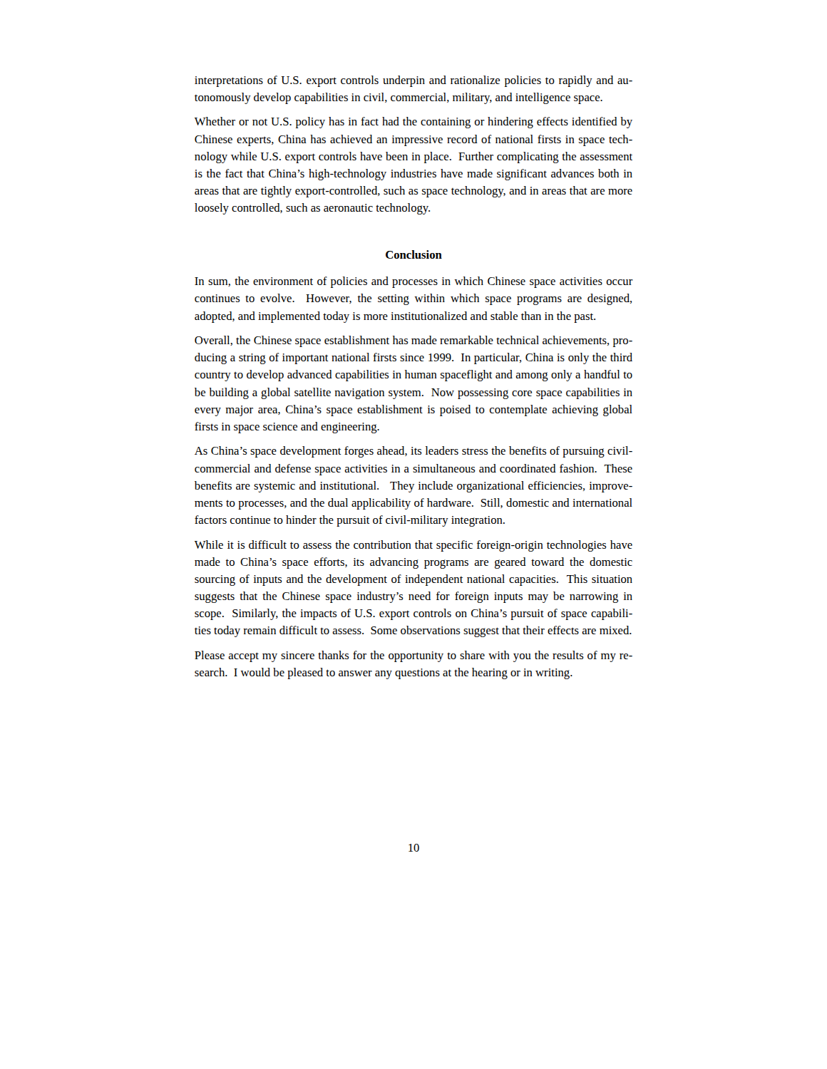interpretations of U.S. export controls underpin and rationalize policies to rapidly and autonomously develop capabilities in civil, commercial, military, and intelligence space.
Whether or not U.S. policy has in fact had the containing or hindering effects identified by Chinese experts, China has achieved an impressive record of national firsts in space technology while U.S. export controls have been in place. Further complicating the assessment is the fact that China’s high-technology industries have made significant advances both in areas that are tightly export-controlled, such as space technology, and in areas that are more loosely controlled, such as aeronautic technology.
Conclusion
In sum, the environment of policies and processes in which Chinese space activities occur continues to evolve. However, the setting within which space programs are designed, adopted, and implemented today is more institutionalized and stable than in the past.
Overall, the Chinese space establishment has made remarkable technical achievements, producing a string of important national firsts since 1999. In particular, China is only the third country to develop advanced capabilities in human spaceflight and among only a handful to be building a global satellite navigation system. Now possessing core space capabilities in every major area, China’s space establishment is poised to contemplate achieving global firsts in space science and engineering.
As China’s space development forges ahead, its leaders stress the benefits of pursuing civil-commercial and defense space activities in a simultaneous and coordinated fashion. These benefits are systemic and institutional. They include organizational efficiencies, improvements to processes, and the dual applicability of hardware. Still, domestic and international factors continue to hinder the pursuit of civil-military integration.
While it is difficult to assess the contribution that specific foreign-origin technologies have made to China’s space efforts, its advancing programs are geared toward the domestic sourcing of inputs and the development of independent national capacities. This situation suggests that the Chinese space industry’s need for foreign inputs may be narrowing in scope. Similarly, the impacts of U.S. export controls on China’s pursuit of space capabilities today remain difficult to assess. Some observations suggest that their effects are mixed.
Please accept my sincere thanks for the opportunity to share with you the results of my research. I would be pleased to answer any questions at the hearing or in writing.
10